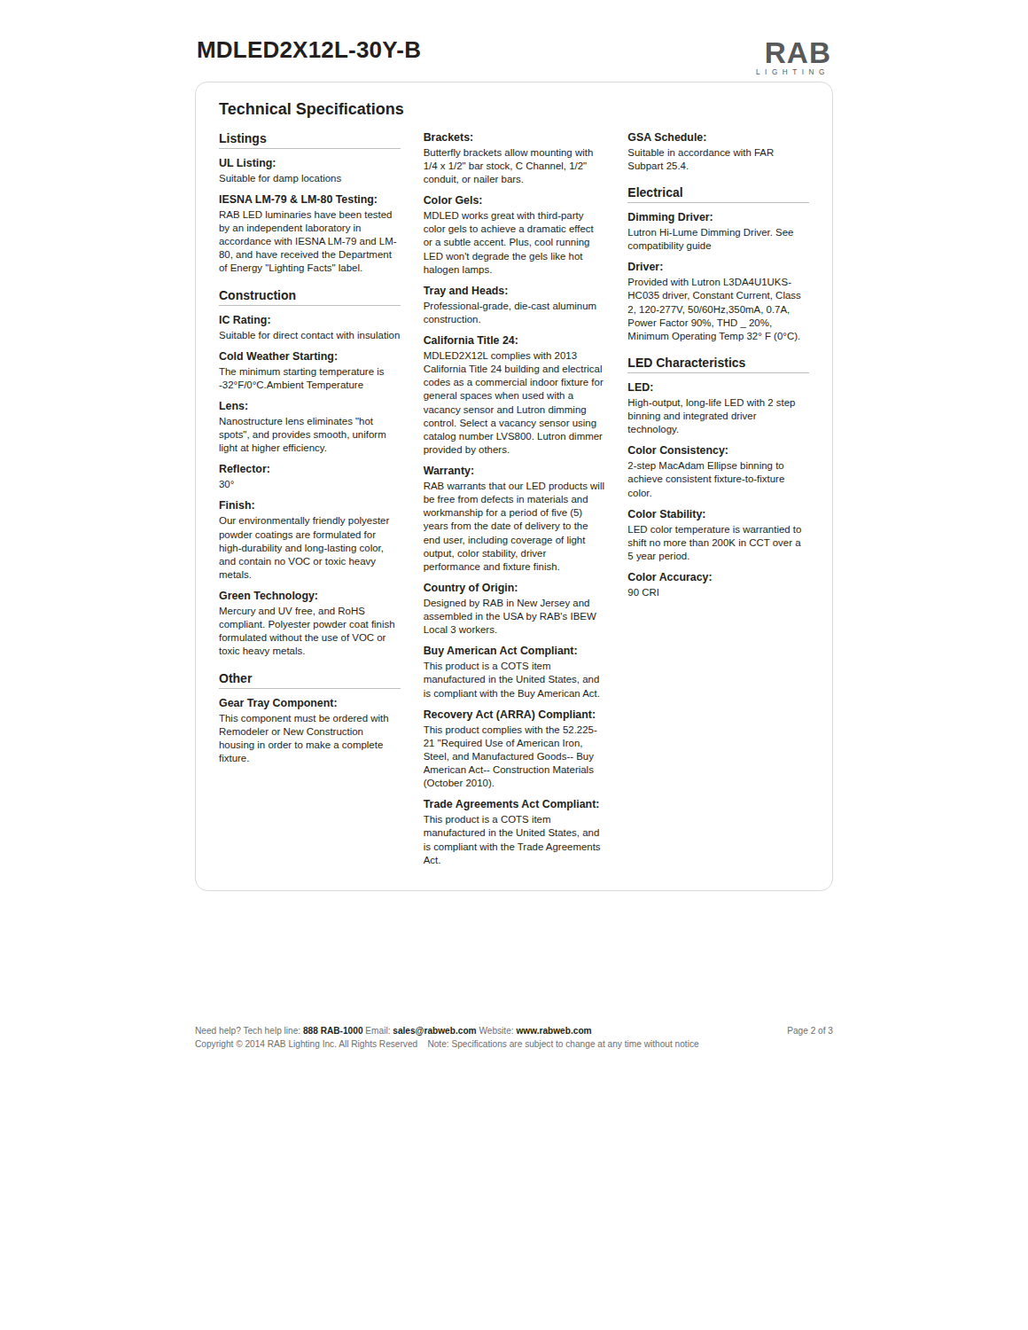MDLED2X12L-30Y-B
RAB LIGHTING
Technical Specifications
Listings
UL Listing:
Suitable for damp locations
IESNA LM-79 & LM-80 Testing:
RAB LED luminaries have been tested by an independent laboratory in accordance with IESNA LM-79 and LM-80, and have received the Department of Energy "Lighting Facts" label.
Construction
IC Rating:
Suitable for direct contact with insulation
Cold Weather Starting:
The minimum starting temperature is -32°F/0°C.Ambient Temperature
Lens:
Nanostructure lens eliminates "hot spots", and provides smooth, uniform light at higher efficiency.
Reflector:
30°
Finish:
Our environmentally friendly polyester powder coatings are formulated for high-durability and long-lasting color, and contain no VOC or toxic heavy metals.
Green Technology:
Mercury and UV free, and RoHS compliant. Polyester powder coat finish formulated without the use of VOC or toxic heavy metals.
Other
Gear Tray Component:
This component must be ordered with Remodeler or New Construction housing in order to make a complete fixture.
Brackets:
Butterfly brackets allow mounting with 1/4 x 1/2" bar stock, C Channel, 1/2" conduit, or nailer bars.
Color Gels:
MDLED works great with third-party color gels to achieve a dramatic effect or a subtle accent. Plus, cool running LED won't degrade the gels like hot halogen lamps.
Tray and Heads:
Professional-grade, die-cast aluminum construction.
California Title 24:
MDLED2X12L complies with 2013 California Title 24 building and electrical codes as a commercial indoor fixture for general spaces when used with a vacancy sensor and Lutron dimming control. Select a vacancy sensor using catalog number LVS800. Lutron dimmer provided by others.
Warranty:
RAB warrants that our LED products will be free from defects in materials and workmanship for a period of five (5) years from the date of delivery to the end user, including coverage of light output, color stability, driver performance and fixture finish.
Country of Origin:
Designed by RAB in New Jersey and assembled in the USA by RAB's IBEW Local 3 workers.
Buy American Act Compliant:
This product is a COTS item manufactured in the United States, and is compliant with the Buy American Act.
Recovery Act (ARRA) Compliant:
This product complies with the 52.225-21 "Required Use of American Iron, Steel, and Manufactured Goods-- Buy American Act-- Construction Materials (October 2010).
Trade Agreements Act Compliant:
This product is a COTS item manufactured in the United States, and is compliant with the Trade Agreements Act.
GSA Schedule:
Suitable in accordance with FAR Subpart 25.4.
Electrical
Dimming Driver:
Lutron Hi-Lume Dimming Driver. See compatibility guide
Driver:
Provided with Lutron L3DA4U1UKS-HC035 driver, Constant Current, Class 2, 120-277V, 50/60Hz,350mA, 0.7A, Power Factor 90%, THD _ 20%, Minimum Operating Temp 32° F (0°C).
LED Characteristics
LED:
High-output, long-life LED with 2 step binning and integrated driver technology.
Color Consistency:
2-step MacAdam Ellipse binning to achieve consistent fixture-to-fixture color.
Color Stability:
LED color temperature is warrantied to shift no more than 200K in CCT over a 5 year period.
Color Accuracy:
90 CRI
Need help? Tech help line: 888 RAB-1000 Email: sales@rabweb.com Website: www.rabweb.com
Page 2 of 3
Copyright © 2014 RAB Lighting Inc. All Rights Reserved Note: Specifications are subject to change at any time without notice